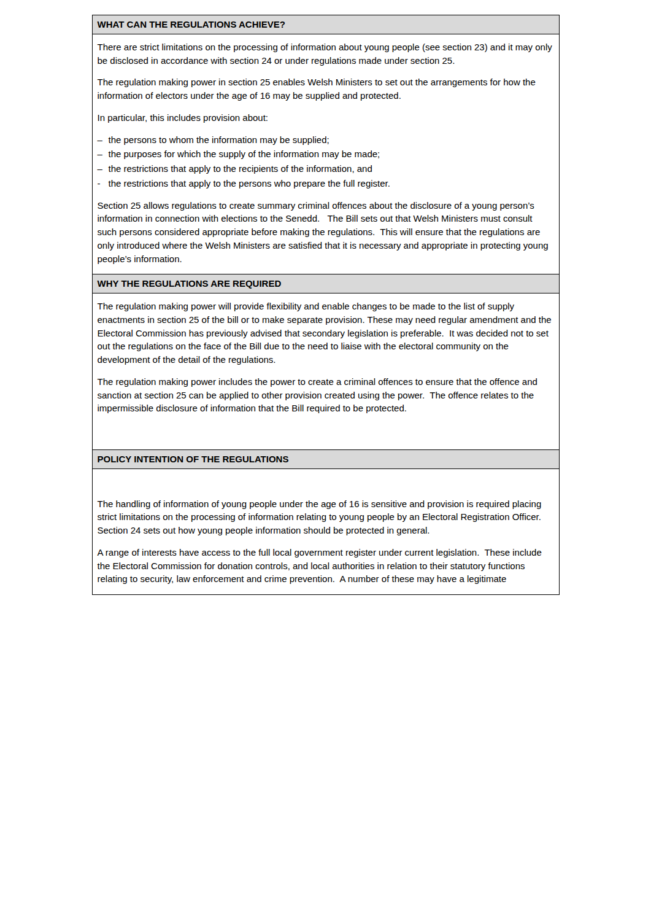What can the regulations achieve?
There are strict limitations on the processing of information about young people (see section 23) and it may only be disclosed in accordance with section 24 or under regulations made under section 25.
The regulation making power in section 25 enables Welsh Ministers to set out the arrangements for how the information of electors under the age of 16 may be supplied and protected.
In particular, this includes provision about:
the persons to whom the information may be supplied;
the purposes for which the supply of the information may be made;
the restrictions that apply to the recipients of the information, and
the restrictions that apply to the persons who prepare the full register.
Section 25 allows regulations to create summary criminal offences about the disclosure of a young person’s information in connection with elections to the Senedd. The Bill sets out that Welsh Ministers must consult such persons considered appropriate before making the regulations. This will ensure that the regulations are only introduced where the Welsh Ministers are satisfied that it is necessary and appropriate in protecting young people’s information.
Why the regulations are required
The regulation making power will provide flexibility and enable changes to be made to the list of supply enactments in section 25 of the bill or to make separate provision. These may need regular amendment and the Electoral Commission has previously advised that secondary legislation is preferable. It was decided not to set out the regulations on the face of the Bill due to the need to liaise with the electoral community on the development of the detail of the regulations.
The regulation making power includes the power to create a criminal offences to ensure that the offence and sanction at section 25 can be applied to other provision created using the power. The offence relates to the impermissible disclosure of information that the Bill required to be protected.
Policy intention of the regulations
The handling of information of young people under the age of 16 is sensitive and provision is required placing strict limitations on the processing of information relating to young people by an Electoral Registration Officer. Section 24 sets out how young people information should be protected in general.
A range of interests have access to the full local government register under current legislation. These include the Electoral Commission for donation controls, and local authorities in relation to their statutory functions relating to security, law enforcement and crime prevention. A number of these may have a legitimate